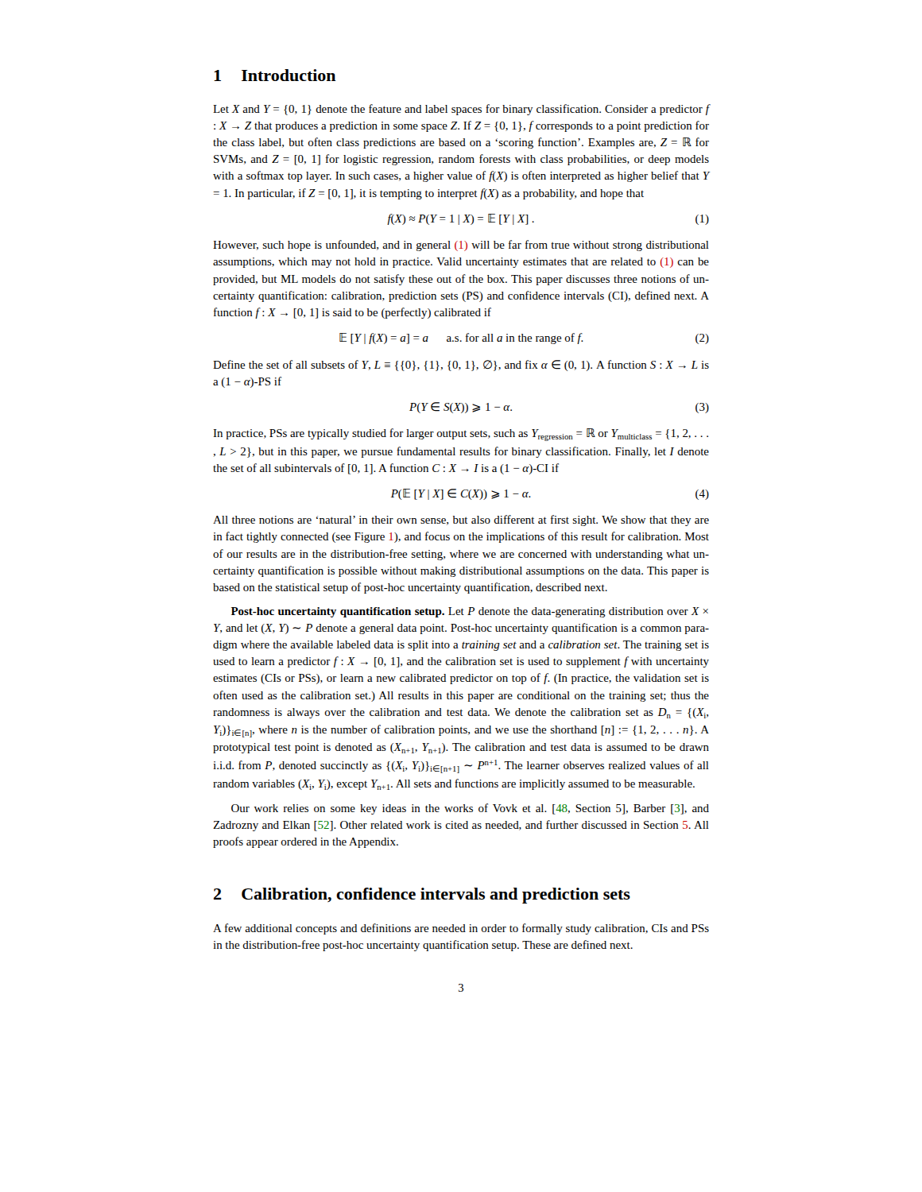1 Introduction
Let X and Y = {0, 1} denote the feature and label spaces for binary classification. Consider a predictor f : X → Z that produces a prediction in some space Z. If Z = {0, 1}, f corresponds to a point prediction for the class label, but often class predictions are based on a ‘scoring function’. Examples are, Z = ℝ for SVMs, and Z = [0, 1] for logistic regression, random forests with class probabilities, or deep models with a softmax top layer. In such cases, a higher value of f(X) is often interpreted as higher belief that Y = 1. In particular, if Z = [0, 1], it is tempting to interpret f(X) as a probability, and hope that
f(X) ≈ P(Y = 1 | X) = 𝔼 [Y | X] . (1)
However, such hope is unfounded, and in general (1) will be far from true without strong distributional assumptions, which may not hold in practice. Valid uncertainty estimates that are related to (1) can be provided, but ML models do not satisfy these out of the box. This paper discusses three notions of uncertainty quantification: calibration, prediction sets (PS) and confidence intervals (CI), defined next. A function f : X → [0, 1] is said to be (perfectly) calibrated if
𝔼 [Y | f(X) = a] = a a.s. for all a in the range of f. (2)
Define the set of all subsets of Y, L ≡ {{0}, {1}, {0, 1}, ∅}, and fix α ∈ (0, 1). A function S : X → L is a (1 − α)-PS if
P(Y ∈ S(X)) ⩾ 1 − α. (3)
In practice, PSs are typically studied for larger output sets, such as Yregression = ℝ or Ymulticlass = {1, 2, . . . , L > 2}, but in this paper, we pursue fundamental results for binary classification. Finally, let I denote the set of all subintervals of [0, 1]. A function C : X → I is a (1 − α)-CI if
P(𝔼 [Y | X] ∈ C(X)) ⩾ 1 − α. (4)
All three notions are ‘natural’ in their own sense, but also different at first sight. We show that they are in fact tightly connected (see Figure 1), and focus on the implications of this result for calibration. Most of our results are in the distribution-free setting, where we are concerned with understanding what uncertainty quantification is possible without making distributional assumptions on the data. This paper is based on the statistical setup of post-hoc uncertainty quantification, described next.
Post-hoc uncertainty quantification setup. Let P denote the data-generating distribution over X × Y, and let (X, Y) ∼ P denote a general data point. Post-hoc uncertainty quantification is a common paradigm where the available labeled data is split into a training set and a calibration set. The training set is used to learn a predictor f : X → [0, 1], and the calibration set is used to supplement f with uncertainty estimates (CIs or PSs), or learn a new calibrated predictor on top of f. (In practice, the validation set is often used as the calibration set.) All results in this paper are conditional on the training set; thus the randomness is always over the calibration and test data. We denote the calibration set as Dn = {(Xi, Yi)}i∈[n], where n is the number of calibration points, and we use the shorthand [n] := {1, 2, . . . n}. A prototypical test point is denoted as (Xn+1, Yn+1). The calibration and test data is assumed to be drawn i.i.d. from P, denoted succinctly as {(Xi, Yi)}i∈[n+1] ∼ Pn+1. The learner observes realized values of all random variables (Xi, Yi), except Yn+1. All sets and functions are implicitly assumed to be measurable.
Our work relies on some key ideas in the works of Vovk et al. [48, Section 5], Barber [3], and Zadrozny and Elkan [52]. Other related work is cited as needed, and further discussed in Section 5. All proofs appear ordered in the Appendix.
2 Calibration, confidence intervals and prediction sets
A few additional concepts and definitions are needed in order to formally study calibration, CIs and PSs in the distribution-free post-hoc uncertainty quantification setup. These are defined next.
3